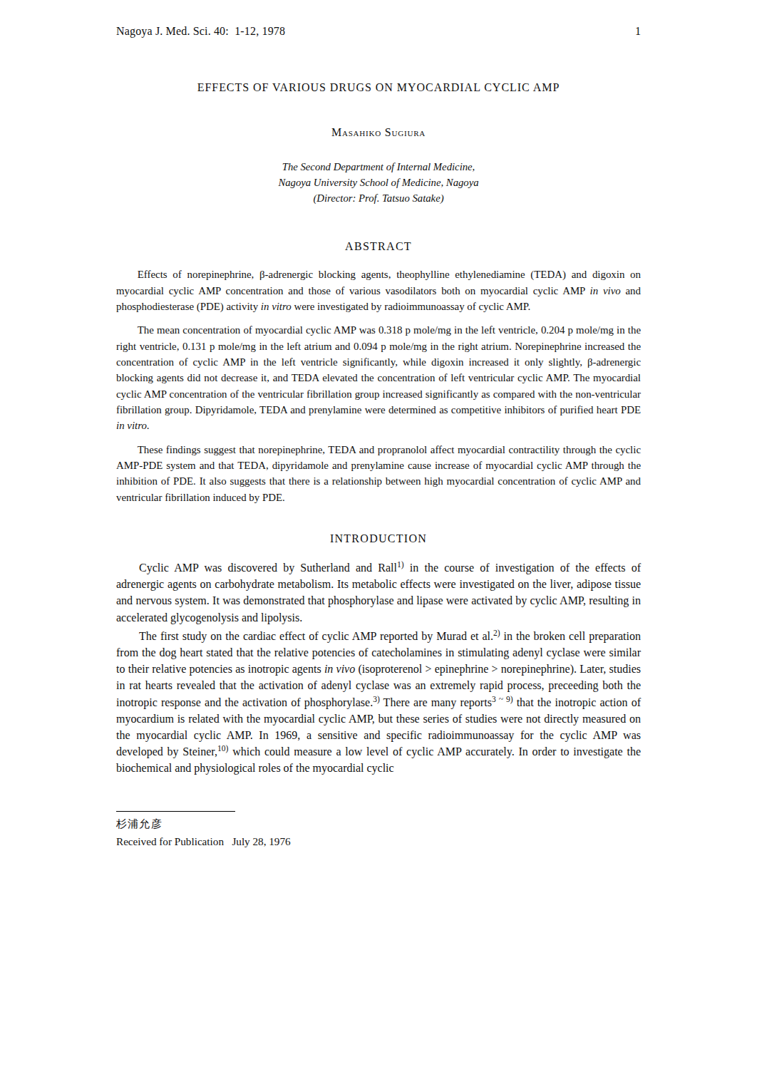Nagoya J. Med. Sci. 40: 1-12, 1978 1
Effects of Various Drugs on Myocardial Cyclic AMP
Masahiko Sugiura
The Second Department of Internal Medicine,
Nagoya University School of Medicine, Nagoya
(Director: Prof. Tatsuo Satake)
Abstract
Effects of norepinephrine, β-adrenergic blocking agents, theophylline ethylenediamine (TEDA) and digoxin on myocardial cyclic AMP concentration and those of various vasodilators both on myocardial cyclic AMP in vivo and phosphodiesterase (PDE) activity in vitro were investigated by radioimmunoassay of cyclic AMP.
The mean concentration of myocardial cyclic AMP was 0.318 p mole/mg in the left ventricle, 0.204 p mole/mg in the right ventricle, 0.131 p mole/mg in the left atrium and 0.094 p mole/mg in the right atrium. Norepinephrine increased the concentration of cyclic AMP in the left ventricle significantly, while digoxin increased it only slightly, β-adrenergic blocking agents did not decrease it, and TEDA elevated the concentration of left ventricular cyclic AMP. The myocardial cyclic AMP concentration of the ventricular fibrillation group increased significantly as compared with the non-ventricular fibrillation group. Dipyridamole, TEDA and prenylamine were determined as competitive inhibitors of purified heart PDE in vitro.
These findings suggest that norepinephrine, TEDA and propranolol affect myocardial contractility through the cyclic AMP-PDE system and that TEDA, dipyridamole and prenylamine cause increase of myocardial cyclic AMP through the inhibition of PDE. It also suggests that there is a relationship between high myocardial concentration of cyclic AMP and ventricular fibrillation induced by PDE.
Introduction
Cyclic AMP was discovered by Sutherland and Rall1) in the course of investigation of the effects of adrenergic agents on carbohydrate metabolism. Its metabolic effects were investigated on the liver, adipose tissue and nervous system. It was demonstrated that phosphorylase and lipase were activated by cyclic AMP, resulting in accelerated glycogenolysis and lipolysis.
The first study on the cardiac effect of cyclic AMP reported by Murad et al.2) in the broken cell preparation from the dog heart stated that the relative potencies of catecholamines in stimulating adenyl cyclase were similar to their relative potencies as inotropic agents in vivo (isoproterenol > epinephrine > norepinephrine). Later, studies in rat hearts revealed that the activation of adenyl cyclase was an extremely rapid process, preceeding both the inotropic response and the activation of phosphorylase.3) There are many reports3 ~ 9) that the inotropic action of myocardium is related with the myocardial cyclic AMP, but these series of studies were not directly measured on the myocardial cyclic AMP. In 1969, a sensitive and specific radioimmunoassay for the cyclic AMP was developed by Steiner,10) which could measure a low level of cyclic AMP accurately. In order to investigate the biochemical and physiological roles of the myocardial cyclic
杉浦允彦
Received for Publication July 28, 1976